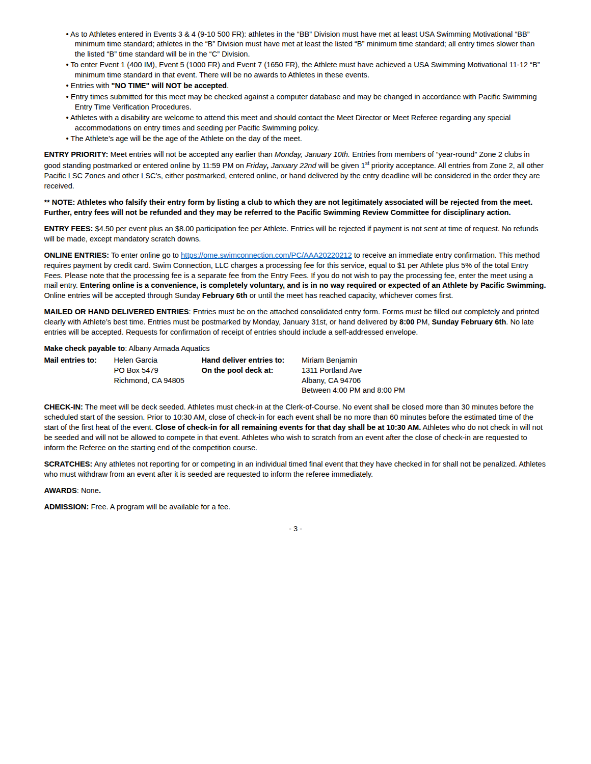• As to Athletes entered in Events 3 & 4 (9-10 500 FR): athletes in the “BB” Division must have met at least USA Swimming Motivational “BB” minimum time standard; athletes in the “B” Division must have met at least the listed “B” minimum time standard; all entry times slower than the listed “B” time standard will be in the “C” Division.
• To enter Event 1 (400 IM), Event 5 (1000 FR) and Event 7 (1650 FR), the Athlete must have achieved a USA Swimming Motivational 11-12 “B” minimum time standard in that event. There will be no awards to Athletes in these events.
• Entries with "NO TIME" will NOT be accepted.
• Entry times submitted for this meet may be checked against a computer database and may be changed in accordance with Pacific Swimming Entry Time Verification Procedures.
• Athletes with a disability are welcome to attend this meet and should contact the Meet Director or Meet Referee regarding any special accommodations on entry times and seeding per Pacific Swimming policy.
• The Athlete’s age will be the age of the Athlete on the day of the meet.
ENTRY PRIORITY: Meet entries will not be accepted any earlier than Monday, January 10th. Entries from members of “year-round” Zone 2 clubs in good standing postmarked or entered online by 11:59 PM on Friday, January 22nd will be given 1st priority acceptance. All entries from Zone 2, all other Pacific LSC Zones and other LSC’s, either postmarked, entered online, or hand delivered by the entry deadline will be considered in the order they are received.
** NOTE: Athletes who falsify their entry form by listing a club to which they are not legitimately associated will be rejected from the meet. Further, entry fees will not be refunded and they may be referred to the Pacific Swimming Review Committee for disciplinary action.
ENTRY FEES: $4.50 per event plus an $8.00 participation fee per Athlete. Entries will be rejected if payment is not sent at time of request. No refunds will be made, except mandatory scratch downs.
ONLINE ENTRIES: To enter online go to https://ome.swimconnection.com/PC/AAA20220212 to receive an immediate entry confirmation. This method requires payment by credit card. Swim Connection, LLC charges a processing fee for this service, equal to $1 per Athlete plus 5% of the total Entry Fees. Please note that the processing fee is a separate fee from the Entry Fees. If you do not wish to pay the processing fee, enter the meet using a mail entry. Entering online is a convenience, is completely voluntary, and is in no way required or expected of an Athlete by Pacific Swimming. Online entries will be accepted through Sunday February 6th or until the meet has reached capacity, whichever comes first.
MAILED OR HAND DELIVERED ENTRIES: Entries must be on the attached consolidated entry form. Forms must be filled out completely and printed clearly with Athlete’s best time. Entries must be postmarked by Monday, January 31st, or hand delivered by 8:00 PM, Sunday February 6th. No late entries will be accepted. Requests for confirmation of receipt of entries should include a self-addressed envelope.
Make check payable to: Albany Armada Aquatics
| Mail entries to: | Helen Garcia | Hand deliver entries to: | Miriam Benjamin |
| | PO Box 5479 | On the pool deck at: | 1311 Portland Ave |
| | Richmond, CA 94805 | | Albany, CA 94706 |
| | | | Between 4:00 PM and 8:00 PM |
CHECK-IN: The meet will be deck seeded. Athletes must check-in at the Clerk-of-Course. No event shall be closed more than 30 minutes before the scheduled start of the session. Prior to 10:30 AM, close of check-in for each event shall be no more than 60 minutes before the estimated time of the start of the first heat of the event. Close of check-in for all remaining events for that day shall be at 10:30 AM. Athletes who do not check in will not be seeded and will not be allowed to compete in that event. Athletes who wish to scratch from an event after the close of check-in are requested to inform the Referee on the starting end of the competition course.
SCRATCHES: Any athletes not reporting for or competing in an individual timed final event that they have checked in for shall not be penalized. Athletes who must withdraw from an event after it is seeded are requested to inform the referee immediately.
AWARDS: None.
ADMISSION: Free. A program will be available for a fee.
- 3 -